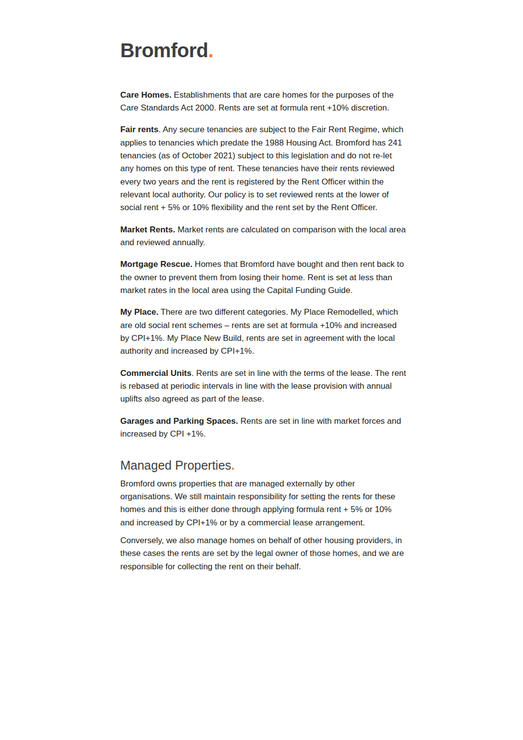Bromford.
Care Homes. Establishments that are care homes for the purposes of the Care Standards Act 2000. Rents are set at formula rent +10% discretion.
Fair rents. Any secure tenancies are subject to the Fair Rent Regime, which applies to tenancies which predate the 1988 Housing Act. Bromford has 241 tenancies (as of October 2021) subject to this legislation and do not re-let any homes on this type of rent. These tenancies have their rents reviewed every two years and the rent is registered by the Rent Officer within the relevant local authority. Our policy is to set reviewed rents at the lower of social rent + 5% or 10% flexibility and the rent set by the Rent Officer.
Market Rents. Market rents are calculated on comparison with the local area and reviewed annually.
Mortgage Rescue. Homes that Bromford have bought and then rent back to the owner to prevent them from losing their home. Rent is set at less than market rates in the local area using the Capital Funding Guide.
My Place. There are two different categories. My Place Remodelled, which are old social rent schemes – rents are set at formula +10% and increased by CPI+1%. My Place New Build, rents are set in agreement with the local authority and increased by CPI+1%.
Commercial Units. Rents are set in line with the terms of the lease. The rent is rebased at periodic intervals in line with the lease provision with annual uplifts also agreed as part of the lease.
Garages and Parking Spaces. Rents are set in line with market forces and increased by CPI +1%.
Managed Properties.
Bromford owns properties that are managed externally by other organisations. We still maintain responsibility for setting the rents for these homes and this is either done through applying formula rent + 5% or 10% and increased by CPI+1% or by a commercial lease arrangement.
Conversely, we also manage homes on behalf of other housing providers, in these cases the rents are set by the legal owner of those homes, and we are responsible for collecting the rent on their behalf.